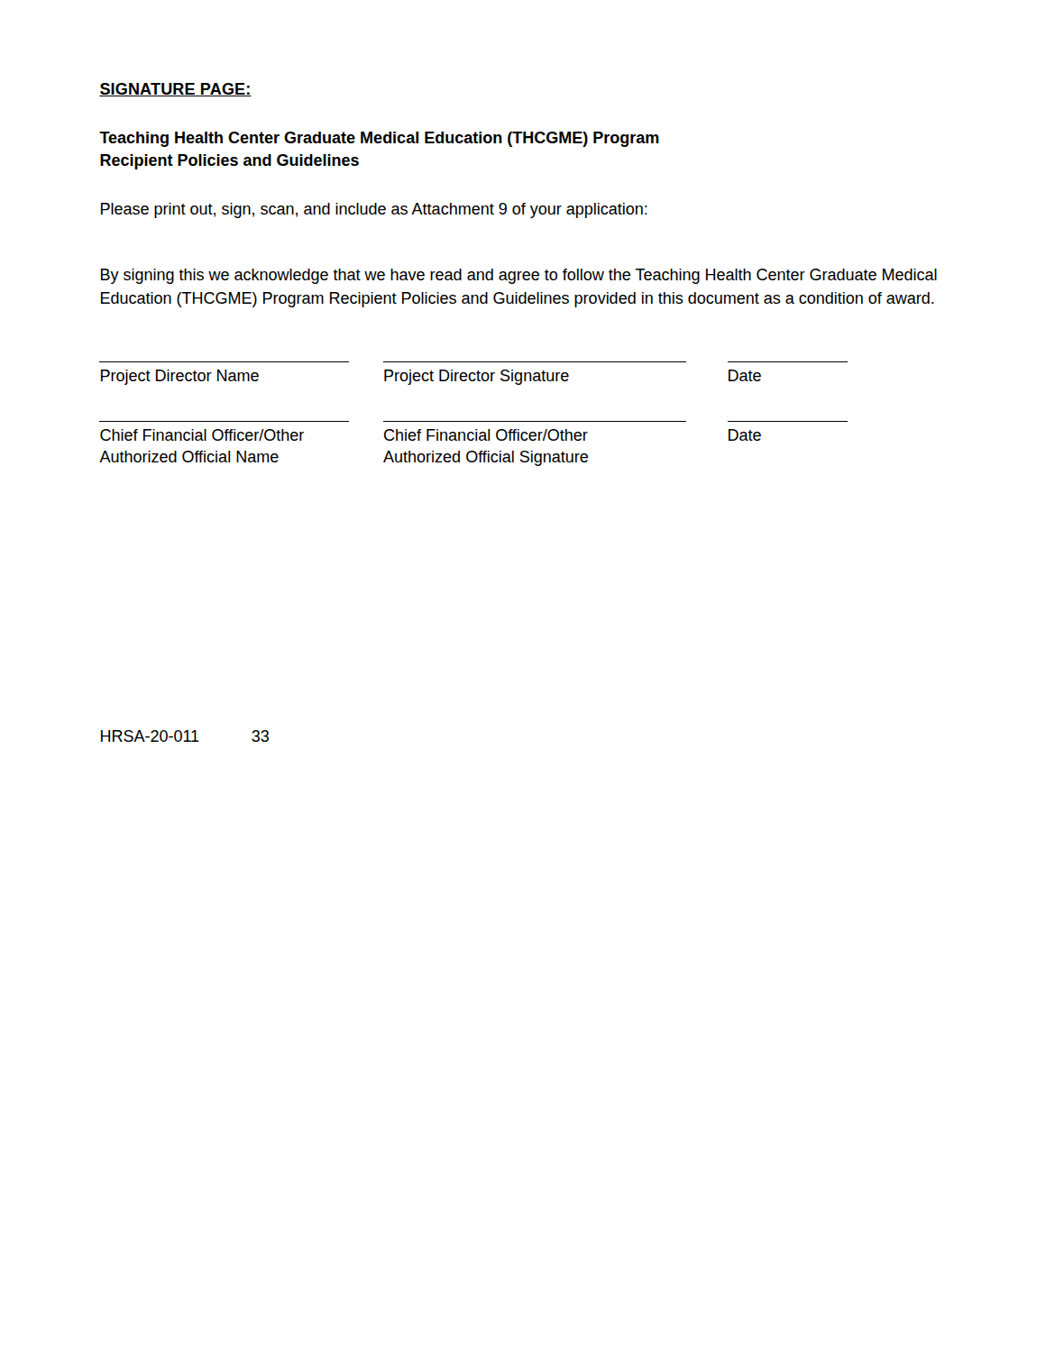SIGNATURE PAGE:
Teaching Health Center Graduate Medical Education (THCGME) Program
Recipient Policies and Guidelines
Please print out, sign, scan, and include as Attachment 9 of your application:
By signing this we acknowledge that we have read and agree to follow the Teaching Health Center Graduate Medical Education (THCGME) Program Recipient Policies and Guidelines provided in this document as a condition of award.
| Project Director Name | Project Director Signature | Date |
| Chief Financial Officer/Other Authorized Official Name | Chief Financial Officer/Other Authorized Official Signature | Date |
HRSA-20-01133